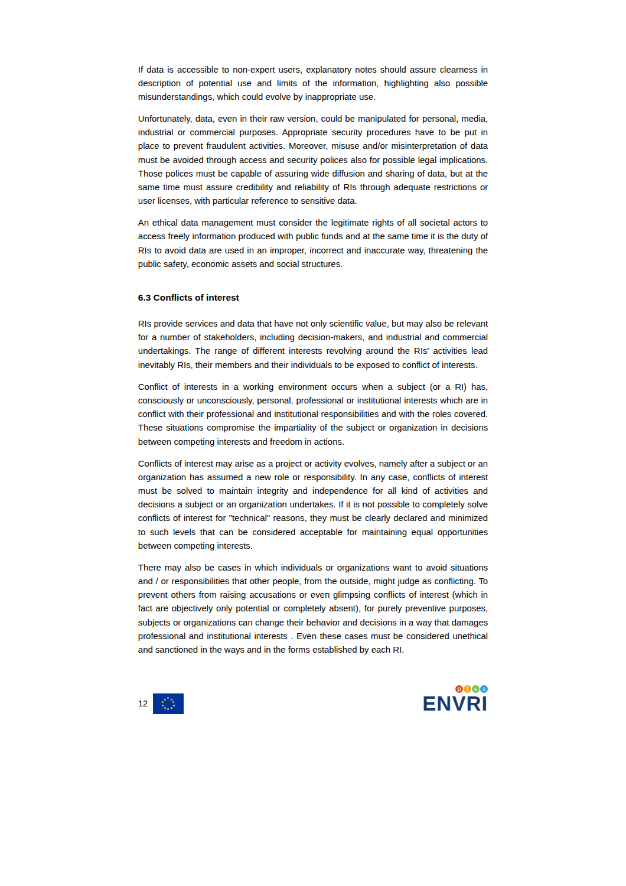If data is accessible to non-expert users, explanatory notes should assure clearness in description of potential use and limits of the information, highlighting also possible misunderstandings, which could evolve by inappropriate use.
Unfortunately, data, even in their raw version, could be manipulated for personal, media, industrial or commercial purposes. Appropriate security procedures have to be put in place to prevent fraudulent activities. Moreover, misuse and/or misinterpretation of data must be avoided through access and security polices also for possible legal implications. Those polices must be capable of assuring wide diffusion and sharing of data, but at the same time must assure credibility and reliability of RIs through adequate restrictions or user licenses, with particular reference to sensitive data.
An ethical data management must consider the legitimate rights of all societal actors to access freely information produced with public funds and at the same time it is the duty of RIs to avoid data are used in an improper, incorrect and inaccurate way, threatening the public safety, economic assets and social structures.
6.3 Conflicts of interest
RIs provide services and data that have not only scientific value, but may also be relevant for a number of stakeholders, including decision-makers, and industrial and commercial undertakings. The range of different interests revolving around the RIs' activities lead inevitably RIs, their members and their individuals to be exposed to conflict of interests.
Conflict of interests in a working environment occurs when a subject (or a RI) has, consciously or unconsciously, personal, professional or institutional interests which are in conflict with their professional and institutional responsibilities and with the roles covered. These situations compromise the impartiality of the subject or organization in decisions between competing interests and freedom in actions.
Conflicts of interest may arise as a project or activity evolves, namely after a subject or an organization has assumed a new role or responsibility. In any case, conflicts of interest must be solved to maintain integrity and independence for all kind of activities and decisions a subject or an organization undertakes. If it is not possible to completely solve conflicts of interest for "technical" reasons, they must be clearly declared and minimized to such levels that can be considered acceptable for maintaining equal opportunities between competing interests.
There may also be cases in which individuals or organizations want to avoid situations and / or responsibilities that other people, from the outside, might judge as conflicting. To prevent others from raising accusations or even glimpsing conflicts of interest (which in fact are objectively only potential or completely absent), for purely preventive purposes, subjects or organizations can change their behavior and decisions in a way that damages professional and institutional interests . Even these cases must be considered unethical and sanctioned in the ways and in the forms established by each RI.
12
plus
ENVRI